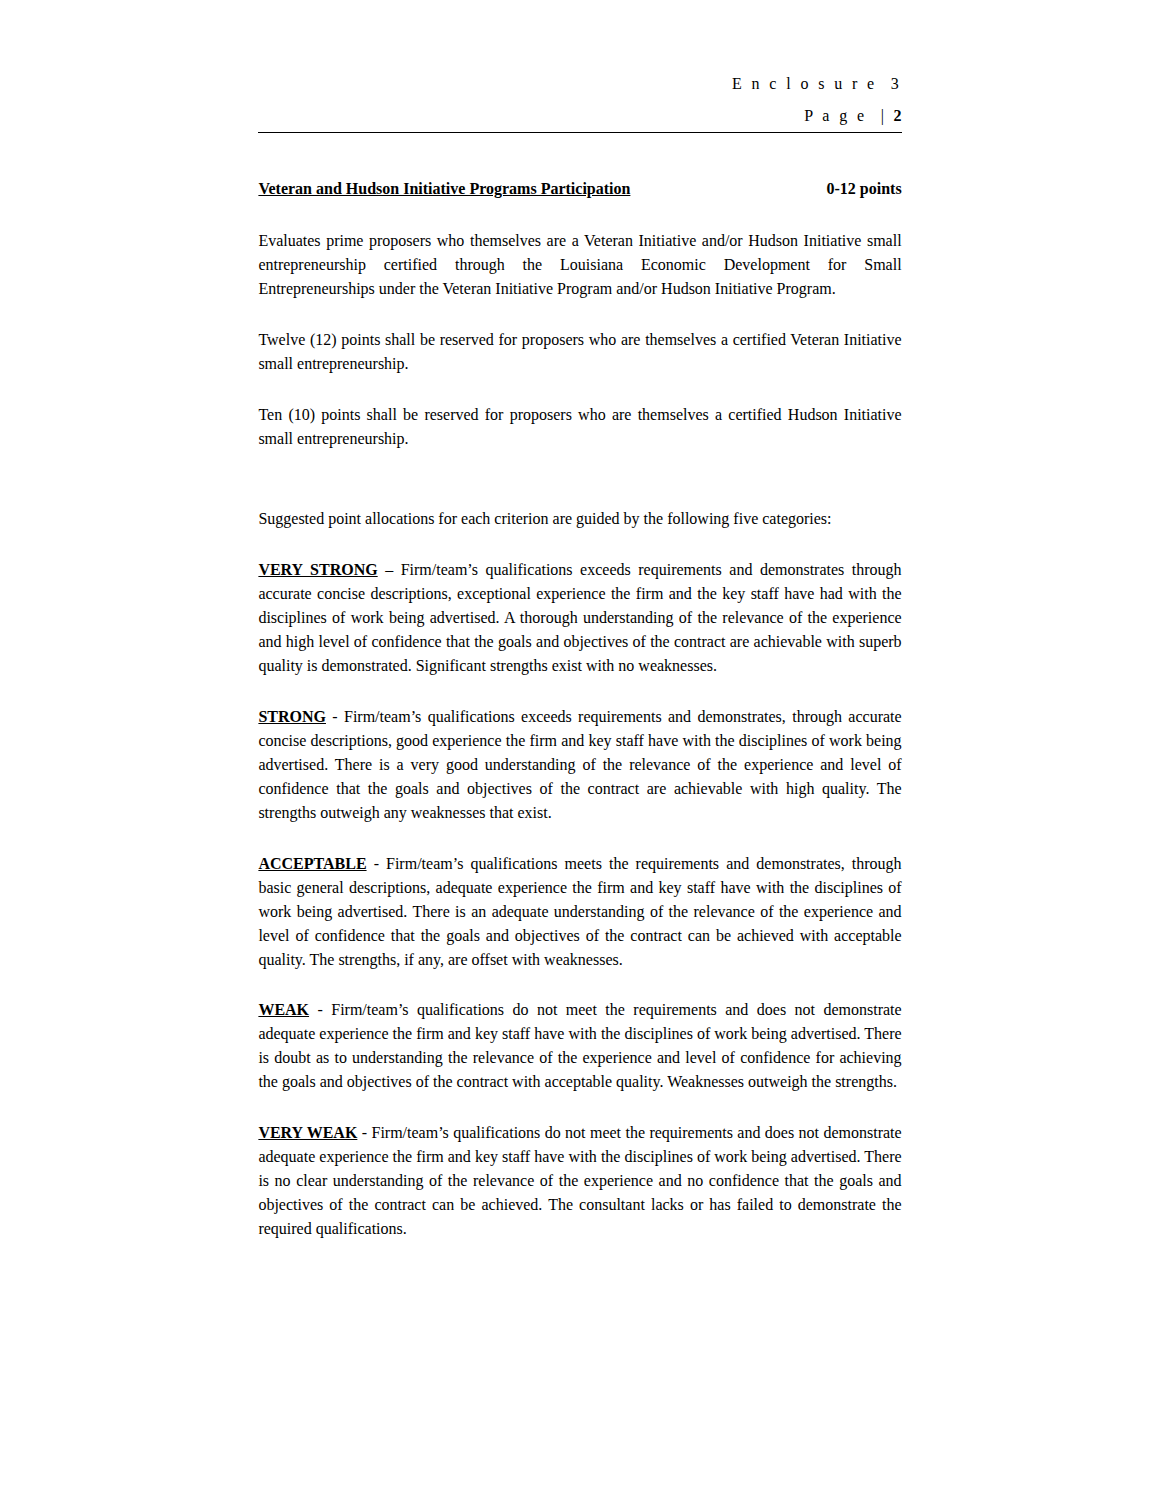E n c l o s u r e 3
P a g e | 2
Veteran and Hudson Initiative Programs Participation 0-12 points
Evaluates prime proposers who themselves are a Veteran Initiative and/or Hudson Initiative small entrepreneurship certified through the Louisiana Economic Development for Small Entrepreneurships under the Veteran Initiative Program and/or Hudson Initiative Program.
Twelve (12) points shall be reserved for proposers who are themselves a certified Veteran Initiative small entrepreneurship.
Ten (10) points shall be reserved for proposers who are themselves a certified Hudson Initiative small entrepreneurship.
Suggested point allocations for each criterion are guided by the following five categories:
VERY STRONG – Firm/team’s qualifications exceeds requirements and demonstrates through accurate concise descriptions, exceptional experience the firm and the key staff have had with the disciplines of work being advertised. A thorough understanding of the relevance of the experience and high level of confidence that the goals and objectives of the contract are achievable with superb quality is demonstrated. Significant strengths exist with no weaknesses.
STRONG - Firm/team’s qualifications exceeds requirements and demonstrates, through accurate concise descriptions, good experience the firm and key staff have with the disciplines of work being advertised. There is a very good understanding of the relevance of the experience and level of confidence that the goals and objectives of the contract are achievable with high quality. The strengths outweigh any weaknesses that exist.
ACCEPTABLE - Firm/team’s qualifications meets the requirements and demonstrates, through basic general descriptions, adequate experience the firm and key staff have with the disciplines of work being advertised. There is an adequate understanding of the relevance of the experience and level of confidence that the goals and objectives of the contract can be achieved with acceptable quality. The strengths, if any, are offset with weaknesses.
WEAK - Firm/team’s qualifications do not meet the requirements and does not demonstrate adequate experience the firm and key staff have with the disciplines of work being advertised. There is doubt as to understanding the relevance of the experience and level of confidence for achieving the goals and objectives of the contract with acceptable quality. Weaknesses outweigh the strengths.
VERY WEAK - Firm/team’s qualifications do not meet the requirements and does not demonstrate adequate experience the firm and key staff have with the disciplines of work being advertised. There is no clear understanding of the relevance of the experience and no confidence that the goals and objectives of the contract can be achieved. The consultant lacks or has failed to demonstrate the required qualifications.